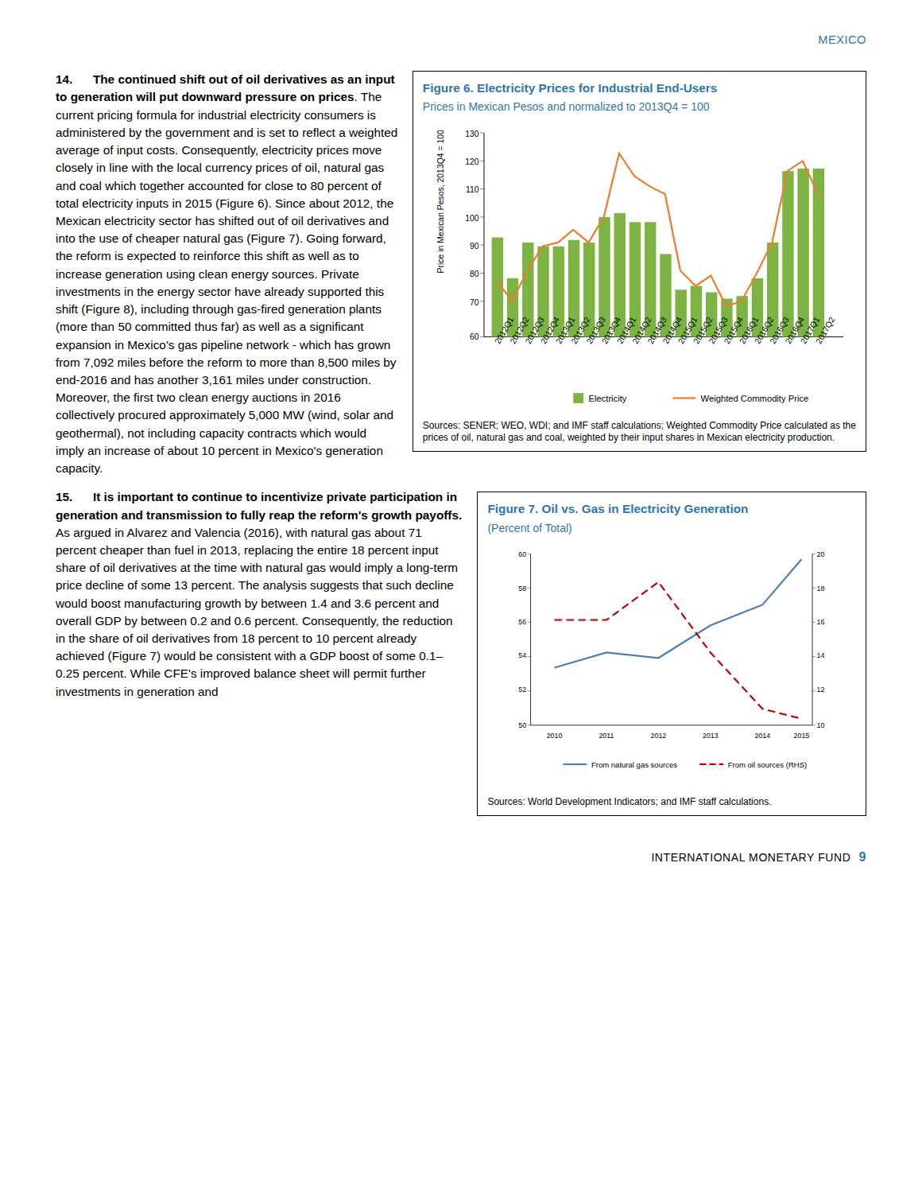MEXICO
Figure 6. Electricity Prices for Industrial End-Users
Prices in Mexican Pesos and normalized to 2013Q4 = 100
130 120 110 100 90 80 70 60 Price in Mexican Pesos, 2013Q4 = 100 2012Q1 2012Q2 2012Q3 2012Q4 2013Q1 2013Q2 2013Q3 2013Q4 2014Q1 2014Q2 2014Q3 2014Q4 2015Q1 2015Q2 2015Q3 2015Q4 2016Q1 2016Q2 2016Q3 2016Q4 2017Q1 2017Q2 Electricity Weighted Commodity Price
Sources: SENER; WEO, WDI; and IMF staff calculations; Weighted Commodity Price calculated as the prices of oil, natural gas and coal, weighted by their input shares in Mexican electricity production.
14. The continued shift out of oil derivatives as an input to generation will put downward pressure on prices. The current pricing formula for industrial electricity consumers is administered by the government and is set to reflect a weighted average of input costs. Consequently, electricity prices move closely in line with the local currency prices of oil, natural gas and coal which together accounted for close to 80 percent of total electricity inputs in 2015 (Figure 6). Since about 2012, the Mexican electricity sector has shifted out of oil derivatives and into the use of cheaper natural gas (Figure 7). Going forward, the reform is expected to reinforce this shift as well as to increase generation using clean energy sources. Private investments in the energy sector have already supported this shift (Figure 8), including through gas-fired generation plants (more than 50 committed thus far) as well as a significant expansion in Mexico's gas pipeline network - which has grown from 7,092 miles before the reform to more than 8,500 miles by end-2016 and has another 3,161 miles under construction. Moreover, the first two clean energy auctions in 2016 collectively procured approximately 5,000 MW (wind, solar and geothermal), not including capacity contracts which would imply an increase of about 10 percent in Mexico's generation capacity.
Figure 7. Oil vs. Gas in Electricity Generation
(Percent of Total)
60 58 56 54 52 50 20 18 16 14 12 10 2010 2011 2012 2013 2014 2015 From natural gas sources From oil sources (RHS)
Sources: World Development Indicators; and IMF staff calculations.
15. It is important to continue to incentivize private participation in generation and transmission to fully reap the reform's growth payoffs. As argued in Alvarez and Valencia (2016), with natural gas about 71 percent cheaper than fuel in 2013, replacing the entire 18 percent input share of oil derivatives at the time with natural gas would imply a long-term price decline of some 13 percent. The analysis suggests that such decline would boost manufacturing growth by between 1.4 and 3.6 percent and overall GDP by between 0.2 and 0.6 percent. Consequently, the reduction in the share of oil derivatives from 18 percent to 10 percent already achieved (Figure 7) would be consistent with a GDP boost of some 0.1–0.25 percent. While CFE's improved balance sheet will permit further investments in generation and
INTERNATIONAL MONETARY FUND9